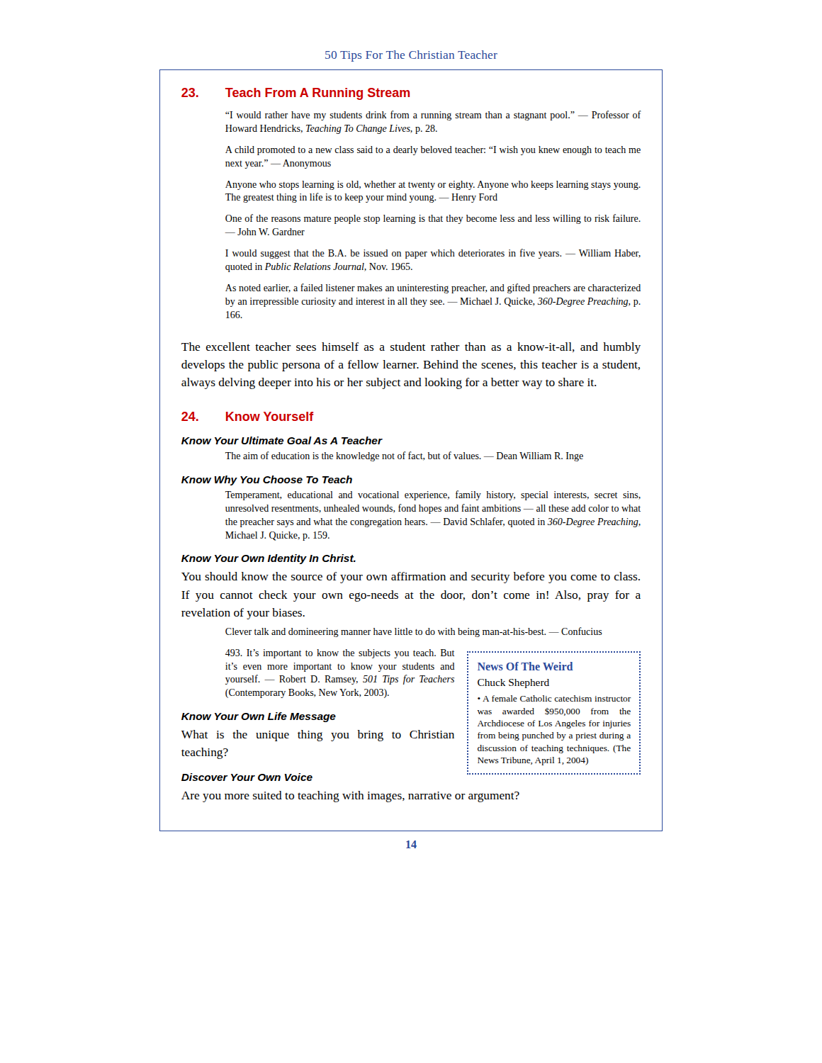50 Tips For The Christian Teacher
23. Teach From A Running Stream
“I would rather have my students drink from a running stream than a stagnant pool.” — Professor of Howard Hendricks, Teaching To Change Lives, p. 28.
A child promoted to a new class said to a dearly beloved teacher: “I wish you knew enough to teach me next year.” — Anonymous
Anyone who stops learning is old, whether at twenty or eighty. Anyone who keeps learning stays young. The greatest thing in life is to keep your mind young. — Henry Ford
One of the reasons mature people stop learning is that they become less and less willing to risk failure. — John W. Gardner
I would suggest that the B.A. be issued on paper which deteriorates in five years. — William Haber, quoted in Public Relations Journal, Nov. 1965.
As noted earlier, a failed listener makes an uninteresting preacher, and gifted preachers are characterized by an irrepressible curiosity and interest in all they see. — Michael J. Quicke, 360-Degree Preaching, p. 166.
The excellent teacher sees himself as a student rather than as a know-it-all, and humbly develops the public persona of a fellow learner. Behind the scenes, this teacher is a student, always delving deeper into his or her subject and looking for a better way to share it.
24. Know Yourself
Know Your Ultimate Goal As A Teacher
The aim of education is the knowledge not of fact, but of values. — Dean William R. Inge
Know Why You Choose To Teach
Temperament, educational and vocational experience, family history, special interests, secret sins, unresolved resentments, unhealed wounds, fond hopes and faint ambitions — all these add color to what the preacher says and what the congregation hears. — David Schlafer, quoted in 360-Degree Preaching, Michael J. Quicke, p. 159.
Know Your Own Identity In Christ.
You should know the source of your own affirmation and security before you come to class. If you cannot check your own ego-needs at the door, don’t come in! Also, pray for a revelation of your biases.
Clever talk and domineering manner have little to do with being man-at-his-best. — Confucius
News Of The Weird
Chuck Shepherd
• A female Catholic catechism instructor was awarded $950,000 from the Archdiocese of Los Angeles for injuries from being punched by a priest during a discussion of teaching techniques. (The News Tribune, April 1, 2004)
493. It’s important to know the subjects you teach. But it’s even more important to know your students and yourself. — Robert D. Ramsey, 501 Tips for Teachers (Contemporary Books, New York, 2003).
Know Your Own Life Message
What is the unique thing you bring to Christian teaching?
Discover Your Own Voice
Are you more suited to teaching with images, narrative or argument?
14